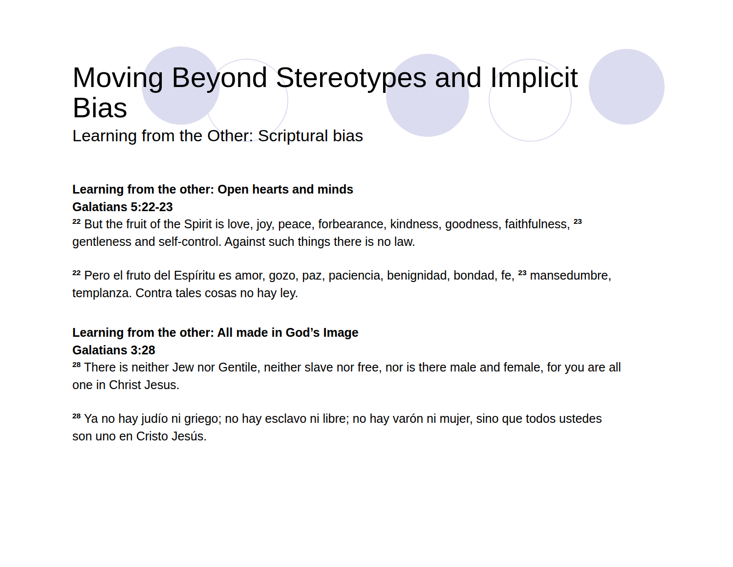Moving Beyond Stereotypes and Implicit Bias
Learning from the Other: Scriptural bias
Learning from the other: Open hearts and minds
Galatians 5:22-23
22 But the fruit of the Spirit is love, joy, peace, forbearance, kindness, goodness, faithfulness, 23 gentleness and self-control. Against such things there is no law.
22 Pero el fruto del Espíritu es amor, gozo, paz, paciencia, benignidad, bondad, fe, 23 mansedumbre, templanza. Contra tales cosas no hay ley.
Learning from the other: All made in God’s Image
Galatians 3:28
28 There is neither Jew nor Gentile, neither slave nor free, nor is there male and female, for you are all one in Christ Jesus.
28 Ya no hay judío ni griego; no hay esclavo ni libre; no hay varón ni mujer, sino que todos ustedes son uno en Cristo Jesús.